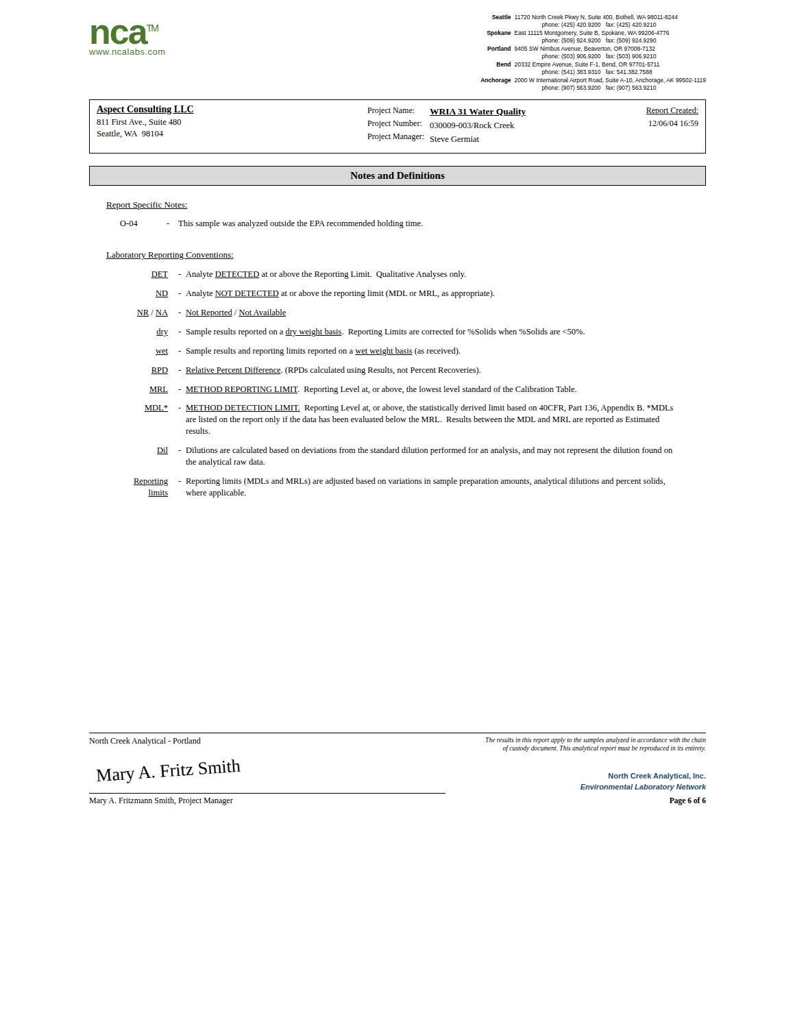ncaTM
www.ncalabs.com
| Seattle | 11720 North Creek Pkwy N, Suite 400, Bothell, WA 98011-8244 |
| | phone: (425) 420.9200 fax: (425) 420.9210 |
| Spokane | East 11115 Montgomery, Suite B, Spokane, WA 99206-4776 |
| | phone: (509) 924.9200 fax: (509) 924.9290 |
| Portland | 9405 SW Nimbus Avenue, Beaverton, OR 97008-7132 |
| | phone: (503) 906.9200 fax: (503) 906.9210 |
| Bend | 20332 Empire Avenue, Suite F-1, Bend, OR 97701-5711 |
| | phone: (541) 383.9310 fax: 541.382.7588 |
| Anchorage | 2000 W International Airport Road, Suite A-10, Anchorage, AK 99502-1119 |
| | phone: (907) 563.9200 fax: (907) 563.9210 |
Aspect Consulting LLC
811 First Ave., Suite 480
Seattle, WA 98104
Project Name:
Project Number:
Project Manager:
WRIA 31 Water Quality
030009-003/Rock Creek
Steve Germiat
Report Created:
12/06/04 16:59
Notes and Definitions
Report Specific Notes:
O-04-This sample was analyzed outside the EPA recommended holding time.
Laboratory Reporting Conventions:
| DET | - | Analyte DETECTED at or above the Reporting Limit. Qualitative Analyses only. |
| ND | - | Analyte NOT DETECTED at or above the reporting limit (MDL or MRL, as appropriate). |
| NR / NA | - | Not Reported / Not Available |
| dry | - | Sample results reported on a dry weight basis . Reporting Limits are corrected for %Solids when %Solids are <50%. |
| wet | - | Sample results and reporting limits reported on a wet weight basis (as received). |
| RPD | - | Relative Percent Difference . (RPDs calculated using Results, not Percent Recoveries). |
| MRL | - | METHOD REPORTING LIMIT . Reporting Level at, or above, the lowest level standard of the Calibration Table. |
| MDL* | - | METHOD DETECTION LIMIT. Reporting Level at, or above, the statistically derived limit based on 40CFR, Part 136, Appendix B. *MDLs are listed on the report only if the data has been evaluated below the MRL. Results between the MDL and MRL are reported as Estimated results. |
| Dil | - | Dilutions are calculated based on deviations from the standard dilution performed for an analysis, and may not represent the dilution found on the analytical raw data. |
| Reporting limits | - | Reporting limits (MDLs and MRLs) are adjusted based on variations in sample preparation amounts, analytical dilutions and percent solids, where applicable. |
North Creek Analytical - Portland
The results in this report apply to the samples analyzed in accordance with the chain
of custody document. This analytical report must be reproduced in its entirety.
Mary A. Fritz Smith
Mary A. Fritzmann Smith, Project Manager
North Creek Analytical, Inc.
Environmental Laboratory Network
Page 6 of 6